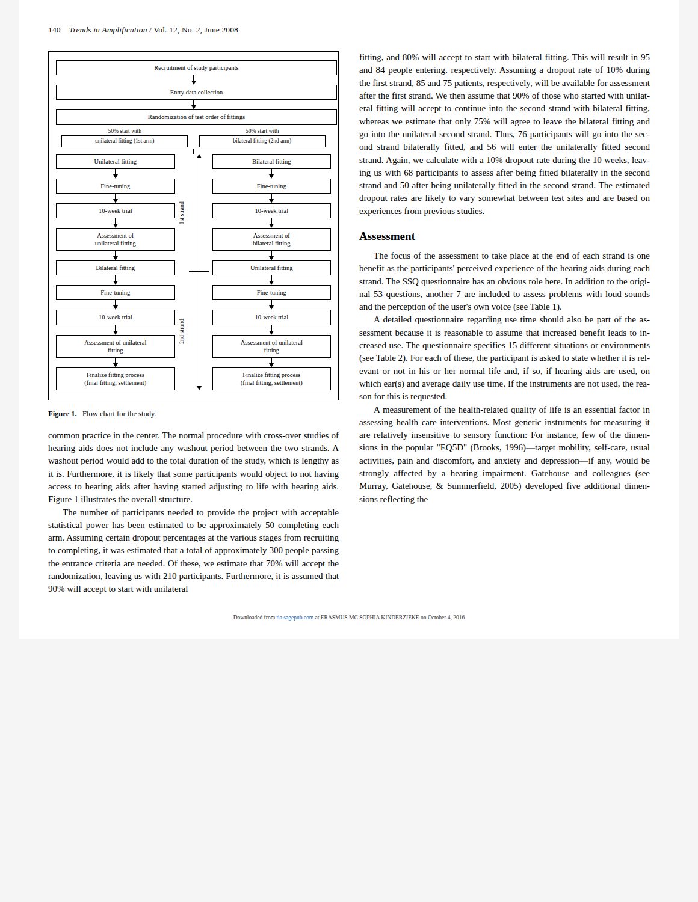140 Trends in Amplification / Vol. 12, No. 2, June 2008
Recruitment of study participants
Entry data collection
Randomization of test order of fittings
50% start with
unilateral fitting (1st arm)
50% start with
bilateral fitting (2nd arm)
Unilateral fitting
Fine-tuning
10-week trial
Assessment of
unilateral fitting
Bilateral fitting
Fine-tuning
10-week trial
Assessment of unilateral
fitting
Finalize fitting process
(final fitting, settlement)
1st strand
2nd strand
Bilateral fitting
Fine-tuning
10-week trial
Assessment of
bilateral fitting
Unilateral fitting
Fine-tuning
10-week trial
Assessment of unilateral
fitting
Finalize fitting process
(final fitting, settlement)
Figure 1. Flow chart for the study.
common practice in the center. The normal procedure with cross-over studies of hearing aids does not include any washout period between the two strands. A washout period would add to the total duration of the study, which is lengthy as it is. Furthermore, it is likely that some participants would object to not having access to hearing aids after having started adjusting to life with hearing aids. Figure 1 illustrates the overall structure.
The number of participants needed to provide the project with acceptable statistical power has been estimated to be approximately 50 completing each arm. Assuming certain dropout percentages at the various stages from recruiting to completing, it was estimated that a total of approximately 300 people passing the entrance criteria are needed. Of these, we estimate that 70% will accept the randomization, leaving us with 210 participants. Furthermore, it is assumed that 90% will accept to start with unilateral
fitting, and 80% will accept to start with bilateral fitting. This will result in 95 and 84 people entering, respectively. Assuming a dropout rate of 10% during the first strand, 85 and 75 patients, respectively, will be available for assessment after the first strand. We then assume that 90% of those who started with unilateral fitting will accept to continue into the second strand with bilateral fitting, whereas we estimate that only 75% will agree to leave the bilateral fitting and go into the unilateral second strand. Thus, 76 participants will go into the second strand bilaterally fitted, and 56 will enter the unilaterally fitted second strand. Again, we calculate with a 10% dropout rate during the 10 weeks, leaving us with 68 participants to assess after being fitted bilaterally in the second strand and 50 after being unilaterally fitted in the second strand. The estimated dropout rates are likely to vary somewhat between test sites and are based on experiences from previous studies.
Assessment
The focus of the assessment to take place at the end of each strand is one benefit as the participants' perceived experience of the hearing aids during each strand. The SSQ questionnaire has an obvious role here. In addition to the original 53 questions, another 7 are included to assess problems with loud sounds and the perception of the user's own voice (see Table 1).
A detailed questionnaire regarding use time should also be part of the assessment because it is reasonable to assume that increased benefit leads to increased use. The questionnaire specifies 15 different situations or environments (see Table 2). For each of these, the participant is asked to state whether it is relevant or not in his or her normal life and, if so, if hearing aids are used, on which ear(s) and average daily use time. If the instruments are not used, the reason for this is requested.
A measurement of the health-related quality of life is an essential factor in assessing health care interventions. Most generic instruments for measuring it are relatively insensitive to sensory function: For instance, few of the dimensions in the popular "EQ5D" (Brooks, 1996)—target mobility, self-care, usual activities, pain and discomfort, and anxiety and depression—if any, would be strongly affected by a hearing impairment. Gatehouse and colleagues (see Murray, Gatehouse, & Summerfield, 2005) developed five additional dimensions reflecting the
Downloaded from tia.sagepub.com at ERASMUS MC SOPHIA KINDERZIEKE on October 4, 2016